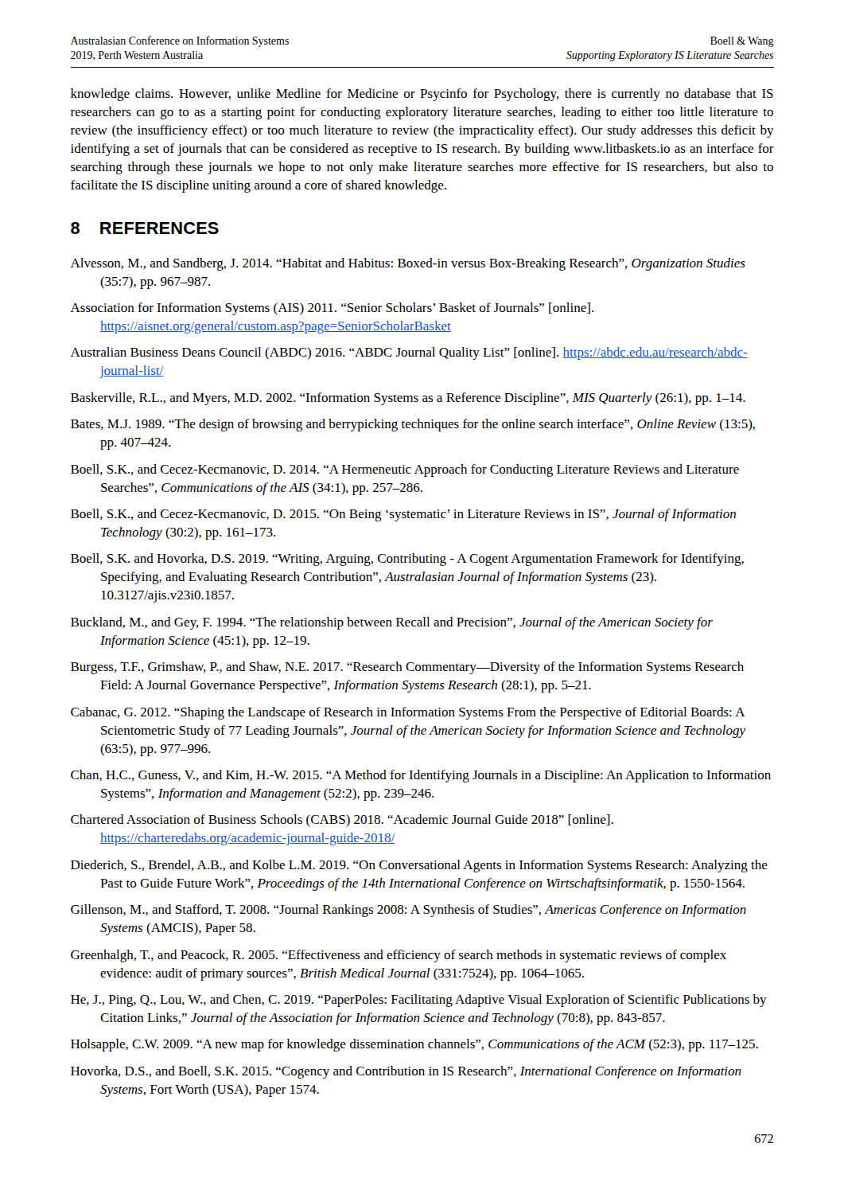Australasian Conference on Information Systems
2019, Perth Western Australia
Boell & Wang
Supporting Exploratory IS Literature Searches
knowledge claims. However, unlike Medline for Medicine or Psycinfo for Psychology, there is currently no database that IS researchers can go to as a starting point for conducting exploratory literature searches, leading to either too little literature to review (the insufficiency effect) or too much literature to review (the impracticality effect). Our study addresses this deficit by identifying a set of journals that can be considered as receptive to IS research. By building www.litbaskets.io as an interface for searching through these journals we hope to not only make literature searches more effective for IS researchers, but also to facilitate the IS discipline uniting around a core of shared knowledge.
8 REFERENCES
Alvesson, M., and Sandberg, J. 2014. “Habitat and Habitus: Boxed-in versus Box-Breaking Research”, Organization Studies (35:7), pp. 967–987.
Association for Information Systems (AIS) 2011. “Senior Scholars’ Basket of Journals” [online]. https://aisnet.org/general/custom.asp?page=SeniorScholarBasket
Australian Business Deans Council (ABDC) 2016. “ABDC Journal Quality List” [online]. https://abdc.edu.au/research/abdc-journal-list/
Baskerville, R.L., and Myers, M.D. 2002. “Information Systems as a Reference Discipline”, MIS Quarterly (26:1), pp. 1–14.
Bates, M.J. 1989. “The design of browsing and berrypicking techniques for the online search interface”, Online Review (13:5), pp. 407–424.
Boell, S.K., and Cecez-Kecmanovic, D. 2014. “A Hermeneutic Approach for Conducting Literature Reviews and Literature Searches”, Communications of the AIS (34:1), pp. 257–286.
Boell, S.K., and Cecez-Kecmanovic, D. 2015. “On Being ‘systematic’ in Literature Reviews in IS”, Journal of Information Technology (30:2), pp. 161–173.
Boell, S.K. and Hovorka, D.S. 2019. “Writing, Arguing, Contributing - A Cogent Argumentation Framework for Identifying, Specifying, and Evaluating Research Contribution”, Australasian Journal of Information Systems (23). 10.3127/ajis.v23i0.1857.
Buckland, M., and Gey, F. 1994. “The relationship between Recall and Precision”, Journal of the American Society for Information Science (45:1), pp. 12–19.
Burgess, T.F., Grimshaw, P., and Shaw, N.E. 2017. “Research Commentary—Diversity of the Information Systems Research Field: A Journal Governance Perspective”, Information Systems Research (28:1), pp. 5–21.
Cabanac, G. 2012. “Shaping the Landscape of Research in Information Systems From the Perspective of Editorial Boards: A Scientometric Study of 77 Leading Journals”, Journal of the American Society for Information Science and Technology (63:5), pp. 977–996.
Chan, H.C., Guness, V., and Kim, H.-W. 2015. “A Method for Identifying Journals in a Discipline: An Application to Information Systems”, Information and Management (52:2), pp. 239–246.
Chartered Association of Business Schools (CABS) 2018. “Academic Journal Guide 2018” [online]. https://charteredabs.org/academic-journal-guide-2018/
Diederich, S., Brendel, A.B., and Kolbe L.M. 2019. “On Conversational Agents in Information Systems Research: Analyzing the Past to Guide Future Work”, Proceedings of the 14th International Conference on Wirtschaftsinformatik, p. 1550-1564.
Gillenson, M., and Stafford, T. 2008. “Journal Rankings 2008: A Synthesis of Studies”, Americas Conference on Information Systems (AMCIS), Paper 58.
Greenhalgh, T., and Peacock, R. 2005. “Effectiveness and efficiency of search methods in systematic reviews of complex evidence: audit of primary sources”, British Medical Journal (331:7524), pp. 1064–1065.
He, J., Ping, Q., Lou, W., and Chen, C. 2019. “PaperPoles: Facilitating Adaptive Visual Exploration of Scientific Publications by Citation Links,” Journal of the Association for Information Science and Technology (70:8), pp. 843-857.
Holsapple, C.W. 2009. “A new map for knowledge dissemination channels”, Communications of the ACM (52:3), pp. 117–125.
Hovorka, D.S., and Boell, S.K. 2015. “Cogency and Contribution in IS Research”, International Conference on Information Systems, Fort Worth (USA), Paper 1574.
672